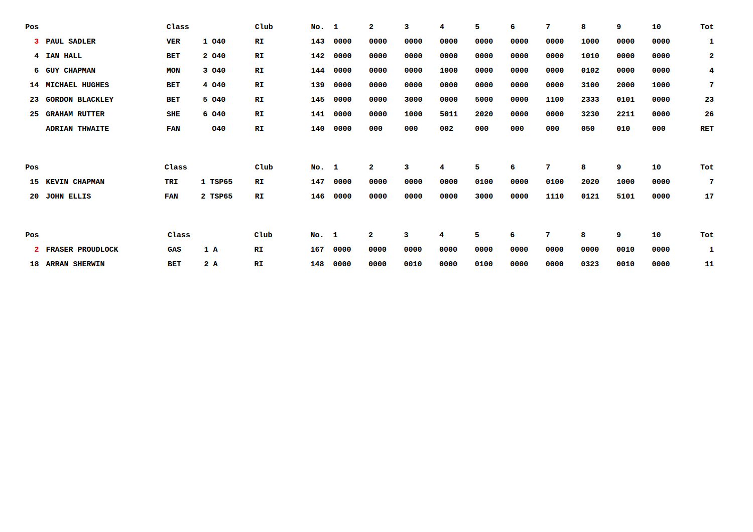| Pos | | Class | | Club | No. | 1 | 2 | 3 | 4 | 5 | 6 | 7 | 8 | 9 | 10 | Tot |
| --- | --- | --- | --- | --- | --- | --- | --- | --- | --- | --- | --- | --- | --- | --- | --- | --- |
| 3 | PAUL SADLER | VER | 1 O40 | RI | 143 | 0000 | 0000 | 0000 | 0000 | 0000 | 0000 | 0000 | 1000 | 0000 | 0000 | 1 |
| 4 | IAN HALL | BET | 2 O40 | RI | 142 | 0000 | 0000 | 0000 | 0000 | 0000 | 0000 | 0000 | 1010 | 0000 | 0000 | 2 |
| 6 | GUY CHAPMAN | MON | 3 O40 | RI | 144 | 0000 | 0000 | 0000 | 1000 | 0000 | 0000 | 0000 | 0102 | 0000 | 0000 | 4 |
| 14 | MICHAEL HUGHES | BET | 4 O40 | RI | 139 | 0000 | 0000 | 0000 | 0000 | 0000 | 0000 | 0000 | 3100 | 2000 | 1000 | 7 |
| 23 | GORDON BLACKLEY | BET | 5 O40 | RI | 145 | 0000 | 0000 | 3000 | 0000 | 5000 | 0000 | 1100 | 2333 | 0101 | 0000 | 23 |
| 25 | GRAHAM RUTTER | SHE | 6 O40 | RI | 141 | 0000 | 0000 | 1000 | 5011 | 2020 | 0000 | 0000 | 3230 | 2211 | 0000 | 26 |
| | ADRIAN THWAITE | FAN | O40 | RI | 140 | 0000 | 000 | 000 | 002 | 000 | 000 | 000 | 050 | 010 | 000 | RET |
| Pos | | Class | | Club | No. | 1 | 2 | 3 | 4 | 5 | 6 | 7 | 8 | 9 | 10 | Tot |
| --- | --- | --- | --- | --- | --- | --- | --- | --- | --- | --- | --- | --- | --- | --- | --- | --- |
| 15 | KEVIN CHAPMAN | TRI | 1 TSP65 | RI | 147 | 0000 | 0000 | 0000 | 0000 | 0100 | 0000 | 0100 | 2020 | 1000 | 0000 | 7 |
| 20 | JOHN ELLIS | FAN | 2 TSP65 | RI | 146 | 0000 | 0000 | 0000 | 0000 | 3000 | 0000 | 1110 | 0121 | 5101 | 0000 | 17 |
| Pos | | Class | | Club | No. | 1 | 2 | 3 | 4 | 5 | 6 | 7 | 8 | 9 | 10 | Tot |
| --- | --- | --- | --- | --- | --- | --- | --- | --- | --- | --- | --- | --- | --- | --- | --- | --- |
| 2 | FRASER PROUDLOCK | GAS | 1 A | RI | 167 | 0000 | 0000 | 0000 | 0000 | 0000 | 0000 | 0000 | 0000 | 0010 | 0000 | 1 |
| 18 | ARRAN SHERWIN | BET | 2 A | RI | 148 | 0000 | 0000 | 0010 | 0000 | 0100 | 0000 | 0000 | 0323 | 0010 | 0000 | 11 |